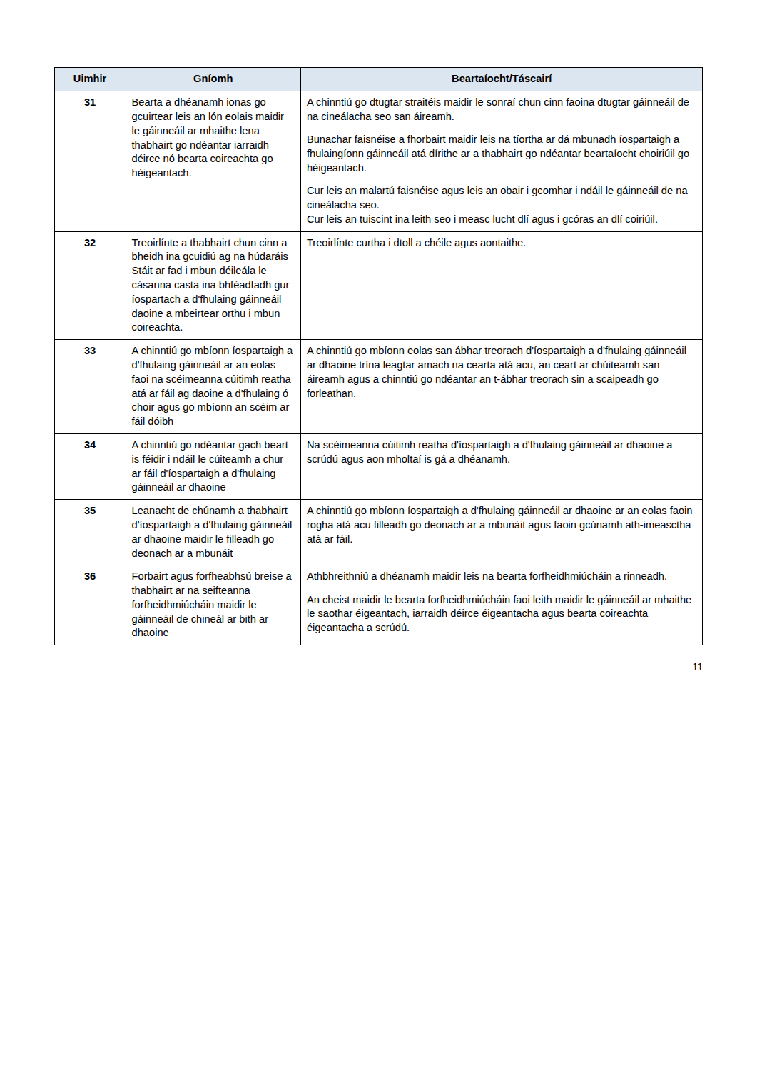| Uimhir | Gníomh | Beartaíocht/Táscairí |
| --- | --- | --- |
| 31 | Bearta a dhéanamh ionas go gcuirtear leis an lón eolais maidir le gáinneáil ar mhaithe lena thabhairt go ndéantar iarraidh déirce nó bearta coireachta go héigeantach. | A chinntiú go dtugtar straitéis maidir le sonraí chun cinn faoina dtugtar gáinneáil de na cineálacha seo san áireamh. Bunachar faisnéise a fhorbairt maidir leis na tíortha ar dá mbunadh íospartaigh a fhulaingíonn gáinneáil atá dírithe ar a thabhairt go ndéantar beartaíocht choiriúil go héigeantach. Cur leis an malartú faisnéise agus leis an obair i gcomhar i ndáil le gáinneáil de na cineálacha seo. Cur leis an tuiscint ina leith seo i measc lucht dlí agus i gcóras an dlí coiriúil. |
| 32 | Treoirlínte a thabhairt chun cinn a bheidh ina gcuidiú ag na húdaráis Stáit ar fad i mbun déileála le cásanna casta ina bhféadfadh gur íospartach a d'fhulaing gáinneáil daoine a mbeirtear orthu i mbun coireachta. | Treoirlínte curtha i dtoll a chéile agus aontaithe. |
| 33 | A chinntiú go mbíonn íospartaigh a d'fhulaing gáinneáil ar an eolas faoi na scéimeanna cúitimh reatha atá ar fáil ag daoine a d'fhulaing ó choir agus go mbíonn an scéim ar fáil dóibh | A chinntiú go mbíonn eolas san ábhar treorach d'íospartaigh a d'fhulaing gáinneáil ar dhaoine trína leagtar amach na cearta atá acu, an ceart ar chúiteamh san áireamh agus a chinntiú go ndéantar an t-ábhar treorach sin a scaipeadh go forleathan. |
| 34 | A chinntiú go ndéantar gach beart is féidir i ndáil le cúiteamh a chur ar fáil d'íospartaigh a d'fhulaing gáinneáil ar dhaoine | Na scéimeanna cúitimh reatha d'íospartaigh a d'fhulaing gáinneáil ar dhaoine a scrúdú agus aon mholtaí is gá a dhéanamh. |
| 35 | Leanacht de chúnamh a thabhairt d'íospartaigh a d'fhulaing gáinneáil ar dhaoine maidir le filleadh go deonach ar a mbunáit | A chinntiú go mbíonn íospartaigh a d'fhulaing gáinneáil ar dhaoine ar an eolas faoin rogha atá acu filleadh go deonach ar a mbunáit agus faoin gcúnamh ath-imeasctha atá ar fáil. |
| 36 | Forbairt agus forfheabhsú breise a thabhairt ar na seifteanna forfheidhmiúcháin maidir le gáinneáil de chineál ar bith ar dhaoine | Athbhreithniú a dhéanamh maidir leis na bearta forfheidhmiúcháin a rinneadh. An cheist maidir le bearta forfheidhmiúcháin faoi leith maidir le gáinneáil ar mhaithe le saothar éigeantach, iarraidh déirce éigeantacha agus bearta coireachta éigeantacha a scrúdú. |
11